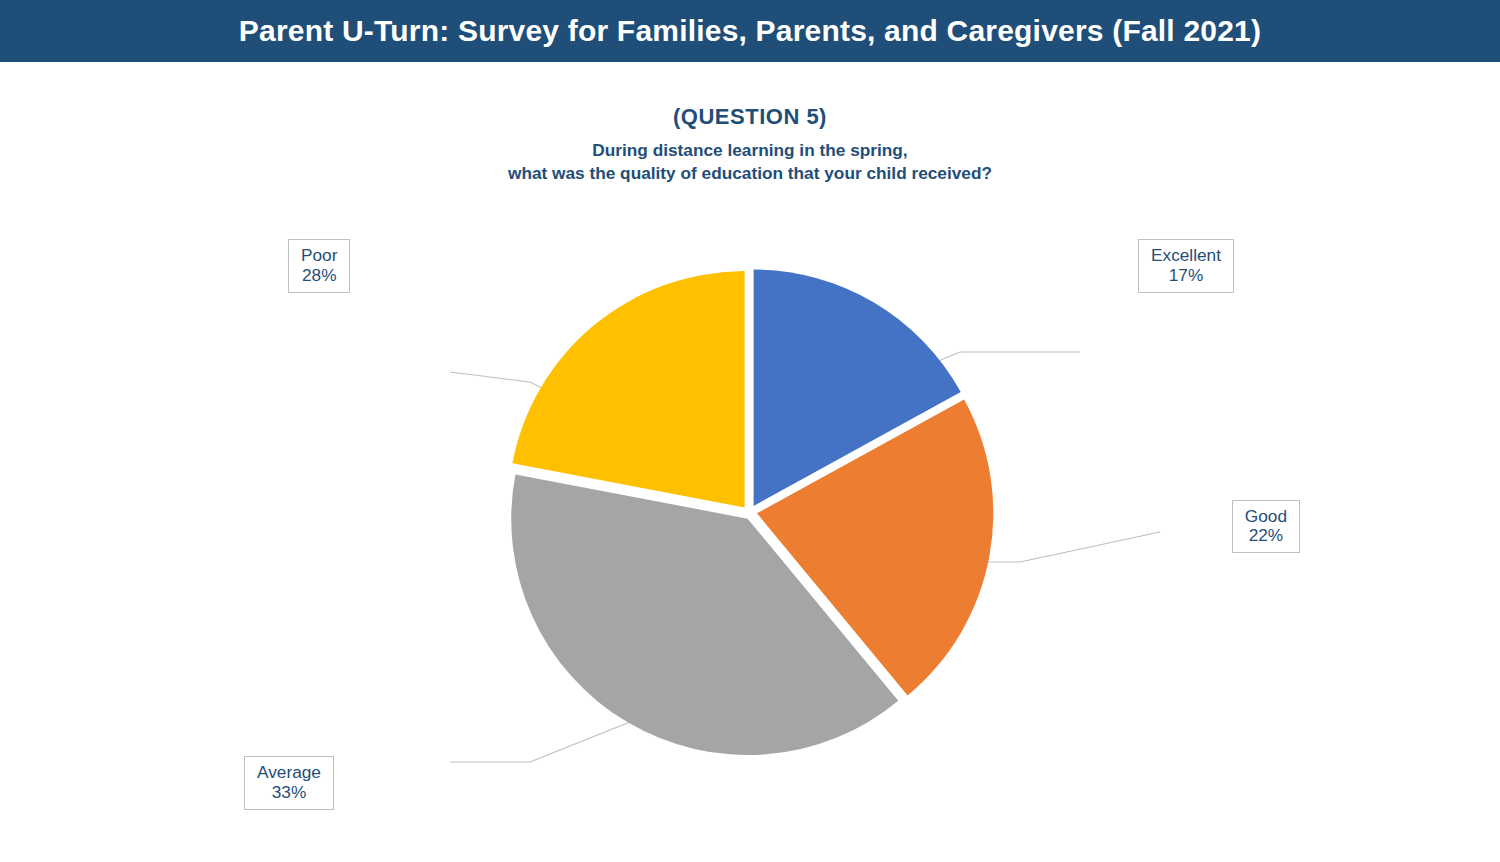Parent U-Turn: Survey for Families, Parents, and Caregivers (Fall 2021)
(QUESTION 5)
During distance learning in the spring,
what was the quality of education that your child received?
Excellent 17%
Good 22%
Average 33%
Poor 28%